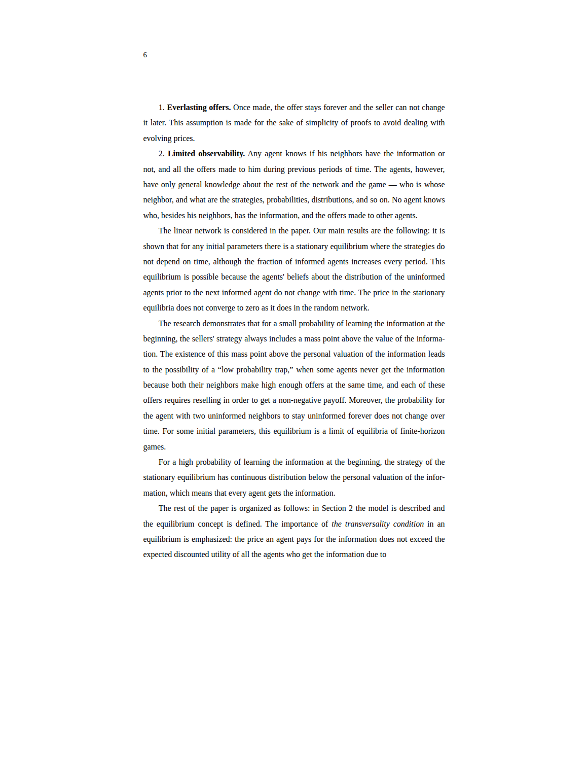6
1. Everlasting offers. Once made, the offer stays forever and the seller can not change it later. This assumption is made for the sake of simplicity of proofs to avoid dealing with evolving prices.
2. Limited observability. Any agent knows if his neighbors have the information or not, and all the offers made to him during previous periods of time. The agents, however, have only general knowledge about the rest of the network and the game — who is whose neighbor, and what are the strategies, probabilities, distributions, and so on. No agent knows who, besides his neighbors, has the information, and the offers made to other agents.
The linear network is considered in the paper. Our main results are the following: it is shown that for any initial parameters there is a stationary equilibrium where the strategies do not depend on time, although the fraction of informed agents increases every period. This equilibrium is possible because the agents' beliefs about the distribution of the uninformed agents prior to the next informed agent do not change with time. The price in the stationary equilibria does not converge to zero as it does in the random network.
The research demonstrates that for a small probability of learning the information at the beginning, the sellers' strategy always includes a mass point above the value of the information. The existence of this mass point above the personal valuation of the information leads to the possibility of a “low probability trap,” when some agents never get the information because both their neighbors make high enough offers at the same time, and each of these offers requires reselling in order to get a non-negative payoff. Moreover, the probability for the agent with two uninformed neighbors to stay uninformed forever does not change over time. For some initial parameters, this equilibrium is a limit of equilibria of finite-horizon games.
For a high probability of learning the information at the beginning, the strategy of the stationary equilibrium has continuous distribution below the personal valuation of the information, which means that every agent gets the information.
The rest of the paper is organized as follows: in Section 2 the model is described and the equilibrium concept is defined. The importance of the transversality condition in an equilibrium is emphasized: the price an agent pays for the information does not exceed the expected discounted utility of all the agents who get the information due to